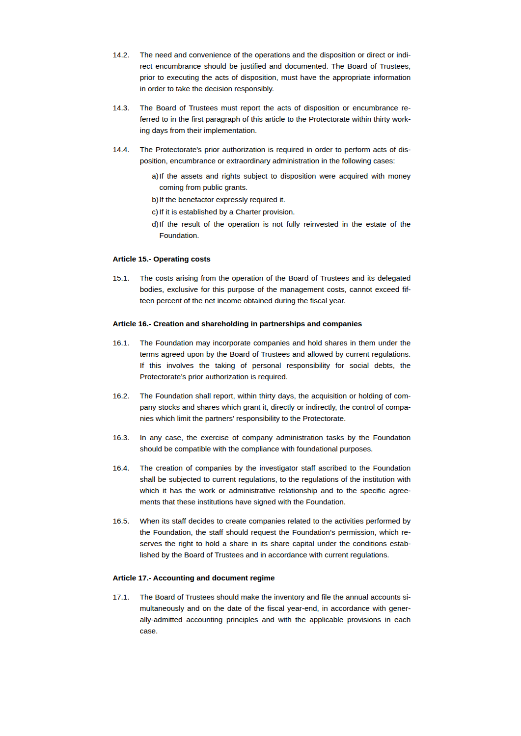14.2.
The need and convenience of the operations and the disposition or direct or indirect encumbrance should be justified and documented. The Board of Trustees, prior to executing the acts of disposition, must have the appropriate information in order to take the decision responsibly.
14.3.
The Board of Trustees must report the acts of disposition or encumbrance referred to in the first paragraph of this article to the Protectorate within thirty working days from their implementation.
14.4.
The Protectorate's prior authorization is required in order to perform acts of disposition, encumbrance or extraordinary administration in the following cases:
a) If the assets and rights subject to disposition were acquired with money coming from public grants.
b) If the benefactor expressly required it.
c) If it is established by a Charter provision.
d) If the result of the operation is not fully reinvested in the estate of the Foundation.
Article 15.- Operating costs
15.1.
The costs arising from the operation of the Board of Trustees and its delegated bodies, exclusive for this purpose of the management costs, cannot exceed fifteen percent of the net income obtained during the fiscal year.
Article 16.- Creation and shareholding in partnerships and companies
16.1.
The Foundation may incorporate companies and hold shares in them under the terms agreed upon by the Board of Trustees and allowed by current regulations. If this involves the taking of personal responsibility for social debts, the Protectorate’s prior authorization is required.
16.2.
The Foundation shall report, within thirty days, the acquisition or holding of company stocks and shares which grant it, directly or indirectly, the control of companies which limit the partners’ responsibility to the Protectorate.
16.3.
In any case, the exercise of company administration tasks by the Foundation should be compatible with the compliance with foundational purposes.
16.4.
The creation of companies by the investigator staff ascribed to the Foundation shall be subjected to current regulations, to the regulations of the institution with which it has the work or administrative relationship and to the specific agreements that these institutions have signed with the Foundation.
16.5.
When its staff decides to create companies related to the activities performed by the Foundation, the staff should request the Foundation’s permission, which reserves the right to hold a share in its share capital under the conditions established by the Board of Trustees and in accordance with current regulations.
Article 17.- Accounting and document regime
17.1.
The Board of Trustees should make the inventory and file the annual accounts simultaneously and on the date of the fiscal year-end, in accordance with generally-admitted accounting principles and with the applicable provisions in each case.